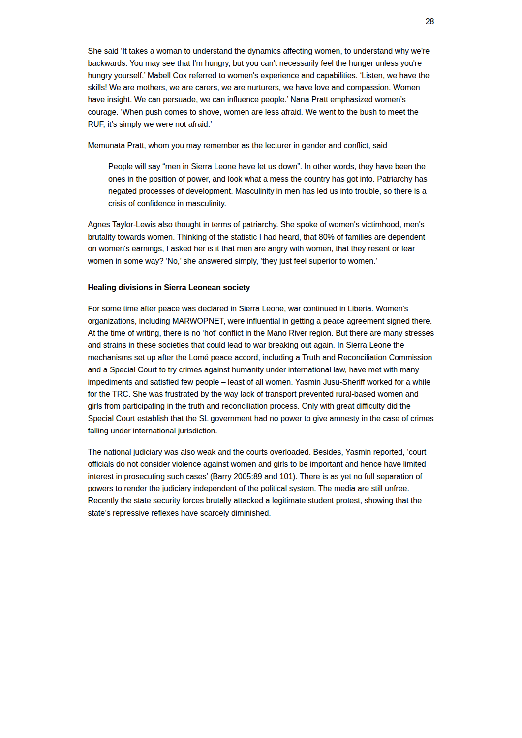28
She said ‘It takes a woman to understand the dynamics affecting women, to understand why we're backwards. You may see that I'm hungry, but you can't necessarily feel the hunger unless you're hungry yourself.’ Mabell Cox referred to women's experience and capabilities. ‘Listen, we have the skills! We are mothers, we are carers, we are nurturers, we have love and compassion. Women have insight. We can persuade, we can influence people.’ Nana Pratt emphasized women’s courage. ‘When push comes to shove, women are less afraid. We went to the bush to meet the RUF, it’s simply we were not afraid.’
Memunata Pratt, whom you may remember as the lecturer in gender and conflict, said
People will say “men in Sierra Leone have let us down”. In other words, they have been the ones in the position of power, and look what a mess the country has got into. Patriarchy has negated processes of development. Masculinity in men has led us into trouble, so there is a crisis of confidence in masculinity.
Agnes Taylor-Lewis also thought in terms of patriarchy. She spoke of women's victimhood, men's brutality towards women. Thinking of the statistic I had heard, that 80% of families are dependent on women's earnings, I asked her is it that men are angry with women, that they resent or fear women in some way? ‘No,’ she answered simply, ‘they just feel superior to women.’
Healing divisions in Sierra Leonean society
For some time after peace was declared in Sierra Leone, war continued in Liberia. Women's organizations, including MARWOPNET, were influential in getting a peace agreement signed there. At the time of writing, there is no ‘hot’ conflict in the Mano River region. But there are many stresses and strains in these societies that could lead to war breaking out again. In Sierra Leone the mechanisms set up after the Lomé peace accord, including a Truth and Reconciliation Commission and a Special Court to try crimes against humanity under international law, have met with many impediments and satisfied few people – least of all women. Yasmin Jusu-Sheriff worked for a while for the TRC. She was frustrated by the way lack of transport prevented rural-based women and girls from participating in the truth and reconciliation process. Only with great difficulty did the Special Court establish that the SL government had no power to give amnesty in the case of crimes falling under international jurisdiction.
The national judiciary was also weak and the courts overloaded. Besides, Yasmin reported, ‘court officials do not consider violence against women and girls to be important and hence have limited interest in prosecuting such cases’ (Barry 2005:89 and 101). There is as yet no full separation of powers to render the judiciary independent of the political system. The media are still unfree. Recently the state security forces brutally attacked a legitimate student protest, showing that the state’s repressive reflexes have scarcely diminished.